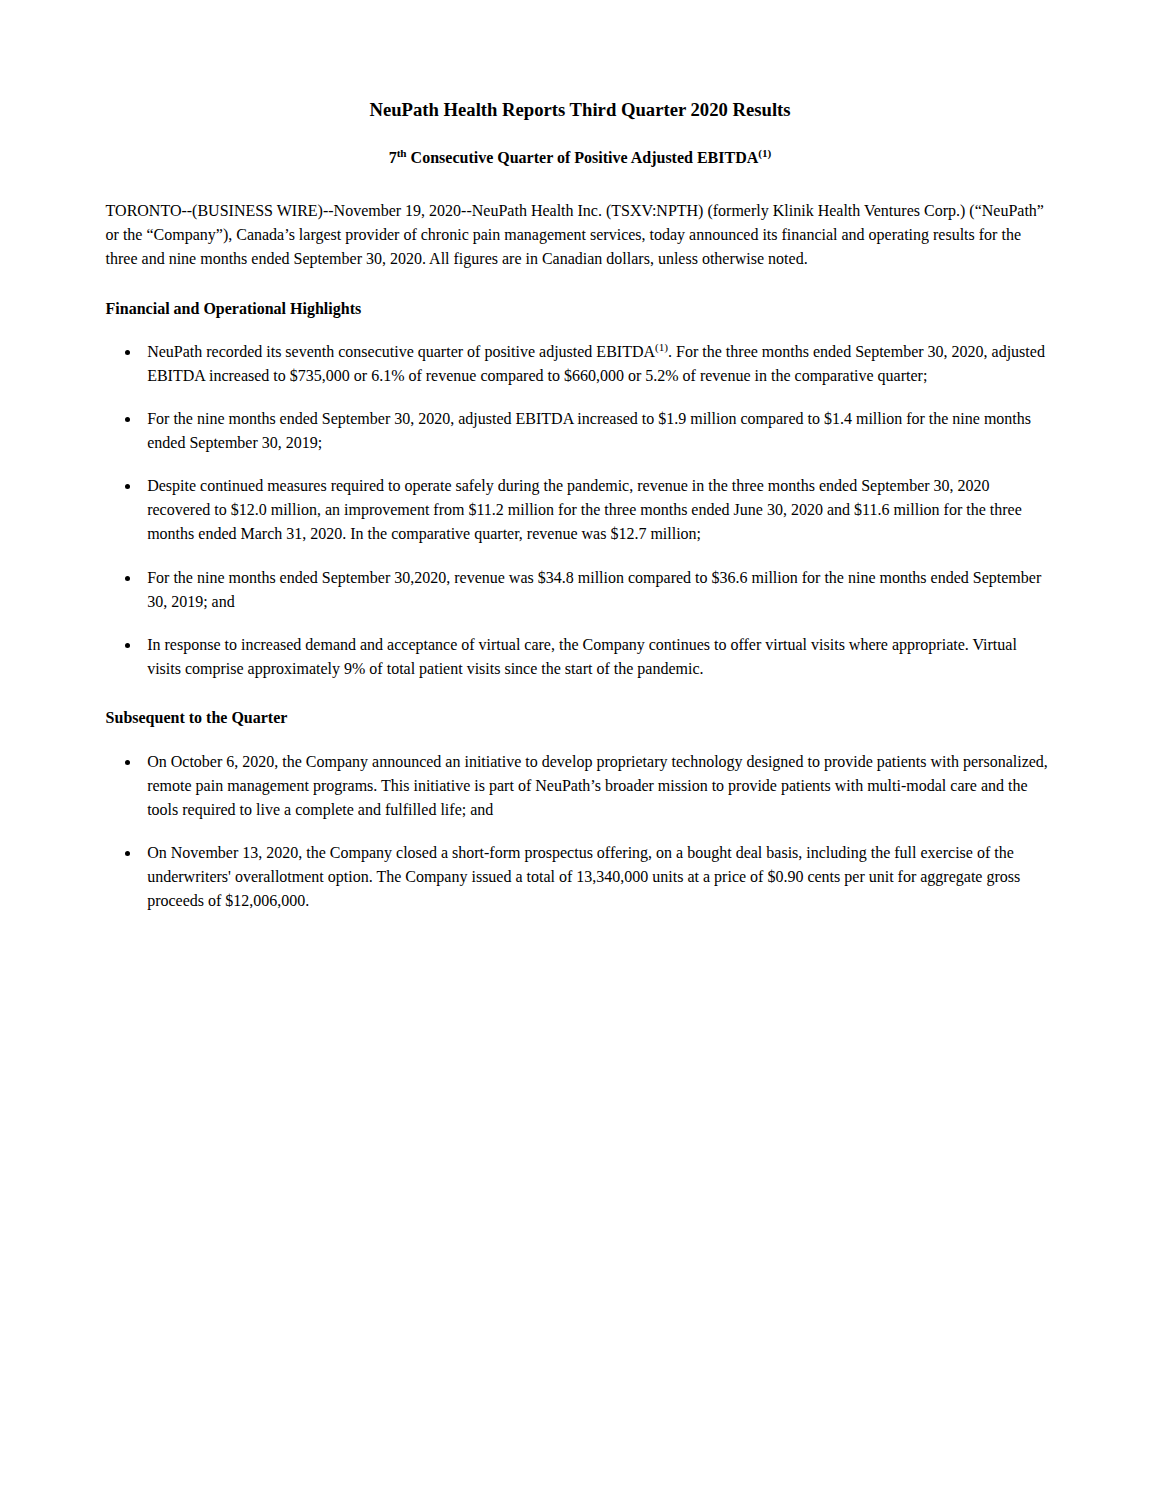NeuPath Health Reports Third Quarter 2020 Results
7th Consecutive Quarter of Positive Adjusted EBITDA(1)
TORONTO--(BUSINESS WIRE)--November 19, 2020--NeuPath Health Inc. (TSXV:NPTH) (formerly Klinik Health Ventures Corp.) (“NeuPath” or the “Company”), Canada’s largest provider of chronic pain management services, today announced its financial and operating results for the three and nine months ended September 30, 2020. All figures are in Canadian dollars, unless otherwise noted.
Financial and Operational Highlights
NeuPath recorded its seventh consecutive quarter of positive adjusted EBITDA(1). For the three months ended September 30, 2020, adjusted EBITDA increased to $735,000 or 6.1% of revenue compared to $660,000 or 5.2% of revenue in the comparative quarter;
For the nine months ended September 30, 2020, adjusted EBITDA increased to $1.9 million compared to $1.4 million for the nine months ended September 30, 2019;
Despite continued measures required to operate safely during the pandemic, revenue in the three months ended September 30, 2020 recovered to $12.0 million, an improvement from $11.2 million for the three months ended June 30, 2020 and $11.6 million for the three months ended March 31, 2020. In the comparative quarter, revenue was $12.7 million;
For the nine months ended September 30,2020, revenue was $34.8 million compared to $36.6 million for the nine months ended September 30, 2019; and
In response to increased demand and acceptance of virtual care, the Company continues to offer virtual visits where appropriate. Virtual visits comprise approximately 9% of total patient visits since the start of the pandemic.
Subsequent to the Quarter
On October 6, 2020, the Company announced an initiative to develop proprietary technology designed to provide patients with personalized, remote pain management programs. This initiative is part of NeuPath’s broader mission to provide patients with multi-modal care and the tools required to live a complete and fulfilled life; and
On November 13, 2020, the Company closed a short-form prospectus offering, on a bought deal basis, including the full exercise of the underwriters' overallotment option. The Company issued a total of 13,340,000 units at a price of $0.90 cents per unit for aggregate gross proceeds of $12,006,000.